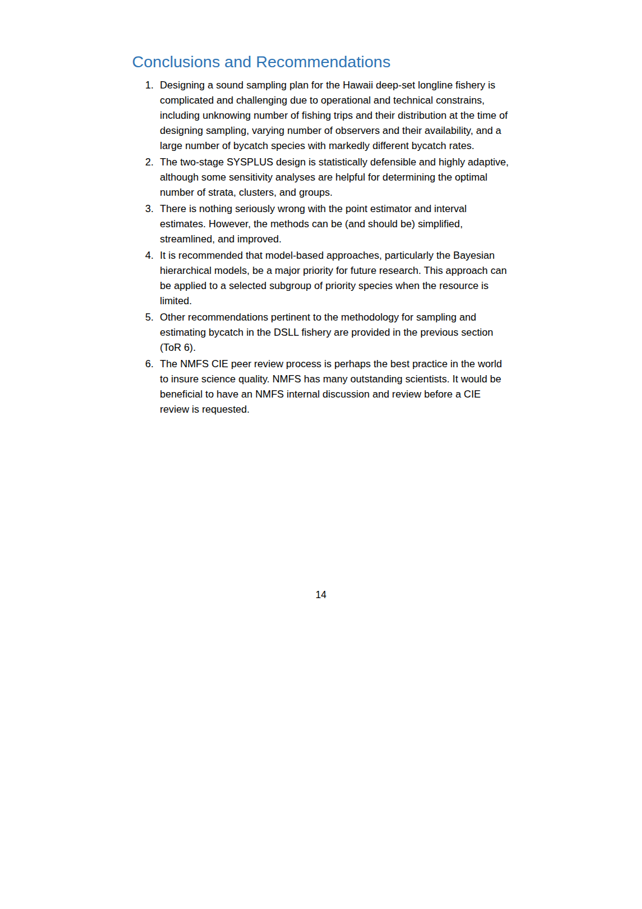Conclusions and Recommendations
Designing a sound sampling plan for the Hawaii deep-set longline fishery is complicated and challenging due to operational and technical constrains, including unknowing number of fishing trips and their distribution at the time of designing sampling, varying number of observers and their availability, and a large number of bycatch species with markedly different bycatch rates.
The two-stage SYSPLUS design is statistically defensible and highly adaptive, although some sensitivity analyses are helpful for determining the optimal number of strata, clusters, and groups.
There is nothing seriously wrong with the point estimator and interval estimates. However, the methods can be (and should be) simplified, streamlined, and improved.
It is recommended that model-based approaches, particularly the Bayesian hierarchical models, be a major priority for future research. This approach can be applied to a selected subgroup of priority species when the resource is limited.
Other recommendations pertinent to the methodology for sampling and estimating bycatch in the DSLL fishery are provided in the previous section (ToR 6).
The NMFS CIE peer review process is perhaps the best practice in the world to insure science quality. NMFS has many outstanding scientists. It would be beneficial to have an NMFS internal discussion and review before a CIE review is requested.
14